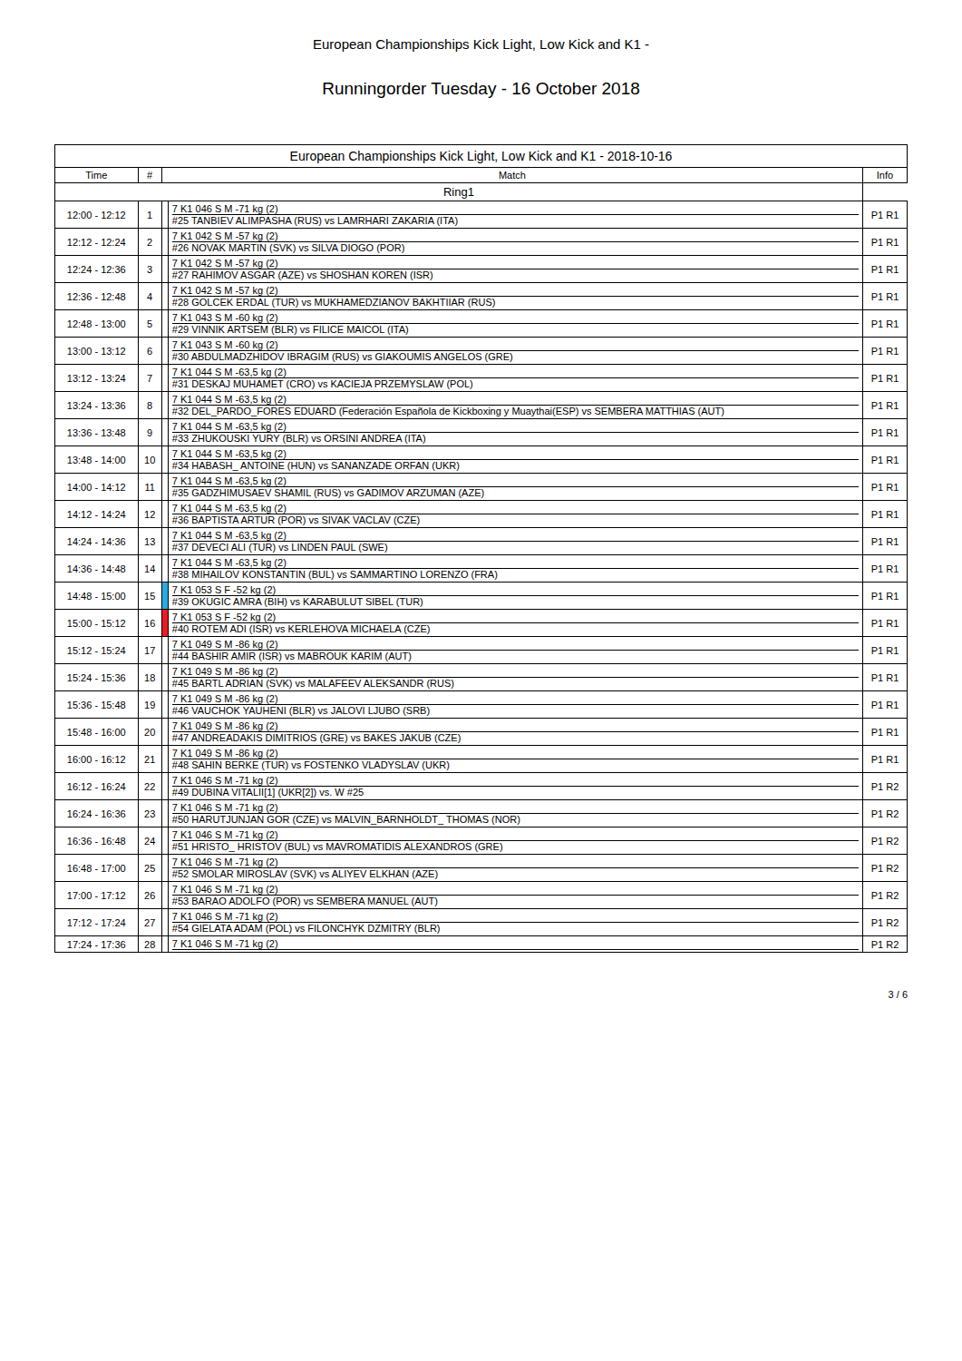European Championships Kick Light, Low Kick and K1 -
Runningorder Tuesday - 16 October 2018
European Championships Kick Light, Low Kick and K1 - 2018-10-16
| Ring1 |
| Time | # | Match | Info |
| 12:00 - 12:12 | 1 | | 7 K1 046 S M -71 kg (2) #25 TANBIEV ALIMPASHA (RUS) vs LAMRHARI ZAKARIA (ITA) | P1 R1 |
| 12:12 - 12:24 | 2 | | 7 K1 042 S M -57 kg (2) #26 NOVAK MARTIN (SVK) vs SILVA DIOGO (POR) | P1 R1 |
| 12:24 - 12:36 | 3 | | 7 K1 042 S M -57 kg (2) #27 RAHIMOV ASGAR (AZE) vs SHOSHAN KOREN (ISR) | P1 R1 |
| 12:36 - 12:48 | 4 | | 7 K1 042 S M -57 kg (2) #28 GOLCEK ERDAL (TUR) vs MUKHAMEDZIANOV BAKHTIIAR (RUS) | P1 R1 |
| 12:48 - 13:00 | 5 | | 7 K1 043 S M -60 kg (2) #29 VINNIK ARTSEM (BLR) vs FILICE MAICOL (ITA) | P1 R1 |
| 13:00 - 13:12 | 6 | | 7 K1 043 S M -60 kg (2) #30 ABDULMADZHIDOV IBRAGIM (RUS) vs GIAKOUMIS ANGELOS (GRE) | P1 R1 |
| 13:12 - 13:24 | 7 | | 7 K1 044 S M -63,5 kg (2) #31 DESKAJ MUHAMET (CRO) vs KACIEJA PRZEMYSLAW (POL) | P1 R1 |
| 13:24 - 13:36 | 8 | | 7 K1 044 S M -63,5 kg (2) #32 DEL_PARDO_FORES EDUARD (Federación Española de Kickboxing y Muaythai(ESP) vs SEMBERA MATTHIAS (AUT) | P1 R1 |
| 13:36 - 13:48 | 9 | | 7 K1 044 S M -63,5 kg (2) #33 ZHUKOUSKI YURY (BLR) vs ORSINI ANDREA (ITA) | P1 R1 |
| 13:48 - 14:00 | 10 | | 7 K1 044 S M -63,5 kg (2) #34 HABASH_ ANTOINE (HUN) vs SANANZADE ORFAN (UKR) | P1 R1 |
| 14:00 - 14:12 | 11 | | 7 K1 044 S M -63,5 kg (2) #35 GADZHIMUSAEV SHAMIL (RUS) vs GADIMOV ARZUMAN (AZE) | P1 R1 |
| 14:12 - 14:24 | 12 | | 7 K1 044 S M -63,5 kg (2) #36 BAPTISTA ARTUR (POR) vs SIVAK VACLAV (CZE) | P1 R1 |
| 14:24 - 14:36 | 13 | | 7 K1 044 S M -63,5 kg (2) #37 DEVECI ALI (TUR) vs LINDEN PAUL (SWE) | P1 R1 |
| 14:36 - 14:48 | 14 | | 7 K1 044 S M -63,5 kg (2) #38 MIHAILOV KONSTANTIN (BUL) vs SAMMARTINO LORENZO (FRA) | P1 R1 |
| 14:48 - 15:00 | 15 | | 7 K1 053 S F -52 kg (2) #39 OKUGIC AMRA (BIH) vs KARABULUT SIBEL (TUR) | P1 R1 |
| 15:00 - 15:12 | 16 | | 7 K1 053 S F -52 kg (2) #40 ROTEM ADI (ISR) vs KERLEHOVA MICHAELA (CZE) | P1 R1 |
| 15:12 - 15:24 | 17 | | 7 K1 049 S M -86 kg (2) #44 BASHIR AMIR (ISR) vs MABROUK KARIM (AUT) | P1 R1 |
| 15:24 - 15:36 | 18 | | 7 K1 049 S M -86 kg (2) #45 BARTL ADRIAN (SVK) vs MALAFEEV ALEKSANDR (RUS) | P1 R1 |
| 15:36 - 15:48 | 19 | | 7 K1 049 S M -86 kg (2) #46 VAUCHOK YAUHENI (BLR) vs JALOVI LJUBO (SRB) | P1 R1 |
| 15:48 - 16:00 | 20 | | 7 K1 049 S M -86 kg (2) #47 ANDREADAKIS DIMITRIOS (GRE) vs BAKES JAKUB (CZE) | P1 R1 |
| 16:00 - 16:12 | 21 | | 7 K1 049 S M -86 kg (2) #48 SAHIN BERKE (TUR) vs FOSTENKO VLADYSLAV (UKR) | P1 R1 |
| 16:12 - 16:24 | 22 | | 7 K1 046 S M -71 kg (2) #49 DUBINA VITALII[1] (UKR[2]) vs. W #25 | P1 R2 |
| 16:24 - 16:36 | 23 | | 7 K1 046 S M -71 kg (2) #50 HARUTJUNJAN GOR (CZE) vs MALVIN_BARNHOLDT_ THOMAS (NOR) | P1 R2 |
| 16:36 - 16:48 | 24 | | 7 K1 046 S M -71 kg (2) #51 HRISTO_ HRISTOV (BUL) vs MAVROMATIDIS ALEXANDROS (GRE) | P1 R2 |
| 16:48 - 17:00 | 25 | | 7 K1 046 S M -71 kg (2) #52 SMOLAR MIROSLAV (SVK) vs ALIYEV ELKHAN (AZE) | P1 R2 |
| 17:00 - 17:12 | 26 | | 7 K1 046 S M -71 kg (2) #53 BARAO ADOLFO (POR) vs SEMBERA MANUEL (AUT) | P1 R2 |
| 17:12 - 17:24 | 27 | | 7 K1 046 S M -71 kg (2) #54 GIELATA ADAM (POL) vs FILONCHYK DZMITRY (BLR) | P1 R2 |
| 17:24 - 17:36 | 28 | | 7 K1 046 S M -71 kg (2) | P1 R2 |
3 / 6